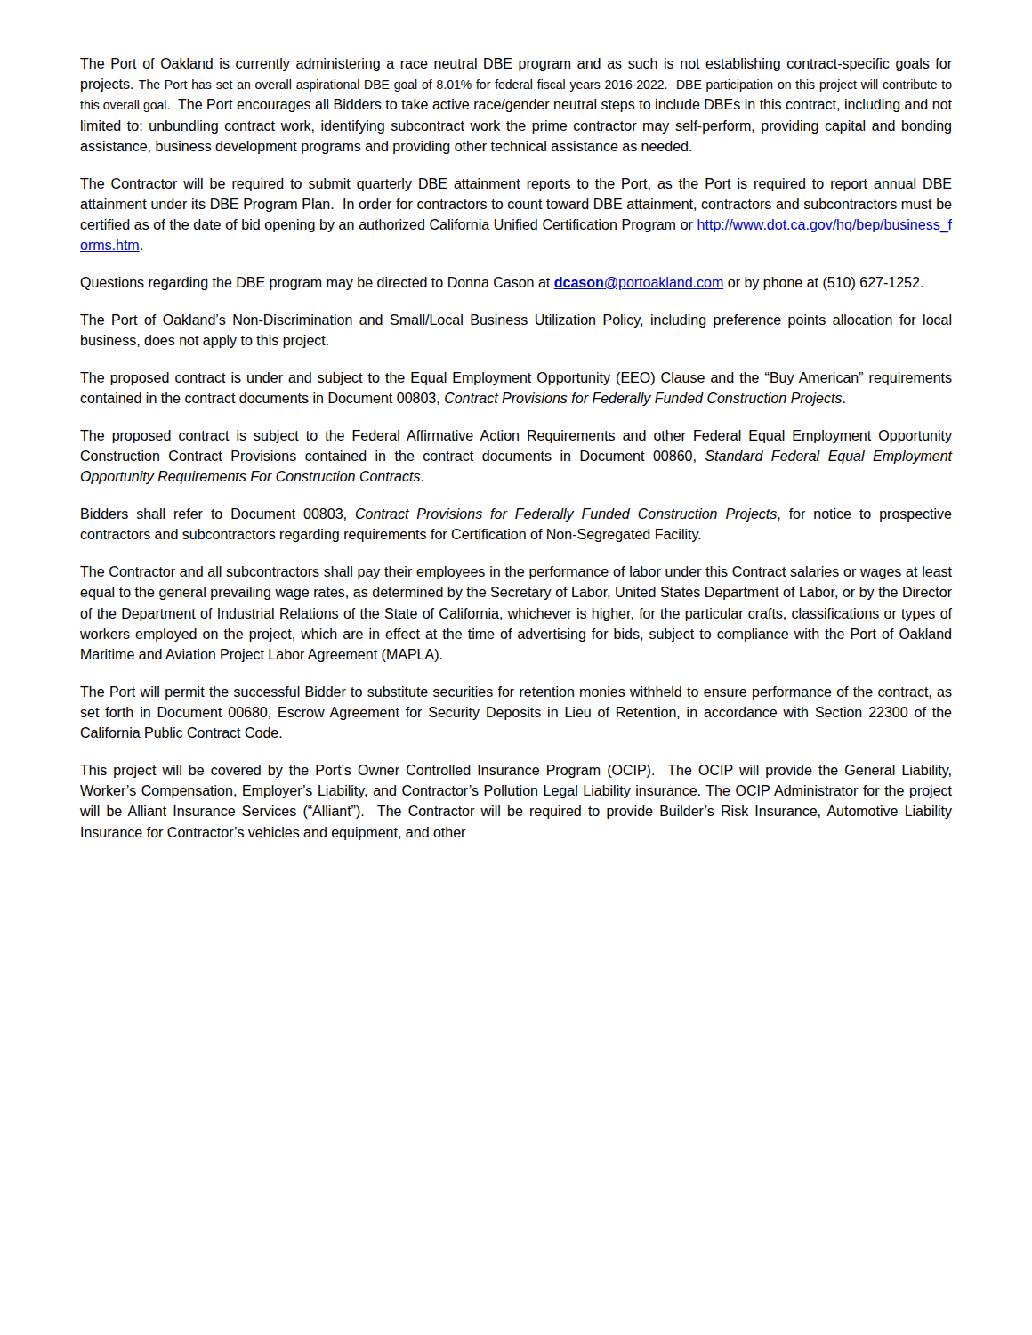The Port of Oakland is currently administering a race neutral DBE program and as such is not establishing contract-specific goals for projects. The Port has set an overall aspirational DBE goal of 8.01% for federal fiscal years 2016-2022. DBE participation on this project will contribute to this overall goal. The Port encourages all Bidders to take active race/gender neutral steps to include DBEs in this contract, including and not limited to: unbundling contract work, identifying subcontract work the prime contractor may self-perform, providing capital and bonding assistance, business development programs and providing other technical assistance as needed.
The Contractor will be required to submit quarterly DBE attainment reports to the Port, as the Port is required to report annual DBE attainment under its DBE Program Plan. In order for contractors to count toward DBE attainment, contractors and subcontractors must be certified as of the date of bid opening by an authorized California Unified Certification Program or http://www.dot.ca.gov/hq/bep/business_forms.htm.
Questions regarding the DBE program may be directed to Donna Cason at dcason@portoakland.com or by phone at (510) 627-1252.
The Port of Oakland’s Non-Discrimination and Small/Local Business Utilization Policy, including preference points allocation for local business, does not apply to this project.
The proposed contract is under and subject to the Equal Employment Opportunity (EEO) Clause and the “Buy American” requirements contained in the contract documents in Document 00803, Contract Provisions for Federally Funded Construction Projects.
The proposed contract is subject to the Federal Affirmative Action Requirements and other Federal Equal Employment Opportunity Construction Contract Provisions contained in the contract documents in Document 00860, Standard Federal Equal Employment Opportunity Requirements For Construction Contracts.
Bidders shall refer to Document 00803, Contract Provisions for Federally Funded Construction Projects, for notice to prospective contractors and subcontractors regarding requirements for Certification of Non-Segregated Facility.
The Contractor and all subcontractors shall pay their employees in the performance of labor under this Contract salaries or wages at least equal to the general prevailing wage rates, as determined by the Secretary of Labor, United States Department of Labor, or by the Director of the Department of Industrial Relations of the State of California, whichever is higher, for the particular crafts, classifications or types of workers employed on the project, which are in effect at the time of advertising for bids, subject to compliance with the Port of Oakland Maritime and Aviation Project Labor Agreement (MAPLA).
The Port will permit the successful Bidder to substitute securities for retention monies withheld to ensure performance of the contract, as set forth in Document 00680, Escrow Agreement for Security Deposits in Lieu of Retention, in accordance with Section 22300 of the California Public Contract Code.
This project will be covered by the Port’s Owner Controlled Insurance Program (OCIP). The OCIP will provide the General Liability, Worker’s Compensation, Employer’s Liability, and Contractor’s Pollution Legal Liability insurance. The OCIP Administrator for the project will be Alliant Insurance Services (“Alliant”). The Contractor will be required to provide Builder’s Risk Insurance, Automotive Liability Insurance for Contractor’s vehicles and equipment, and other